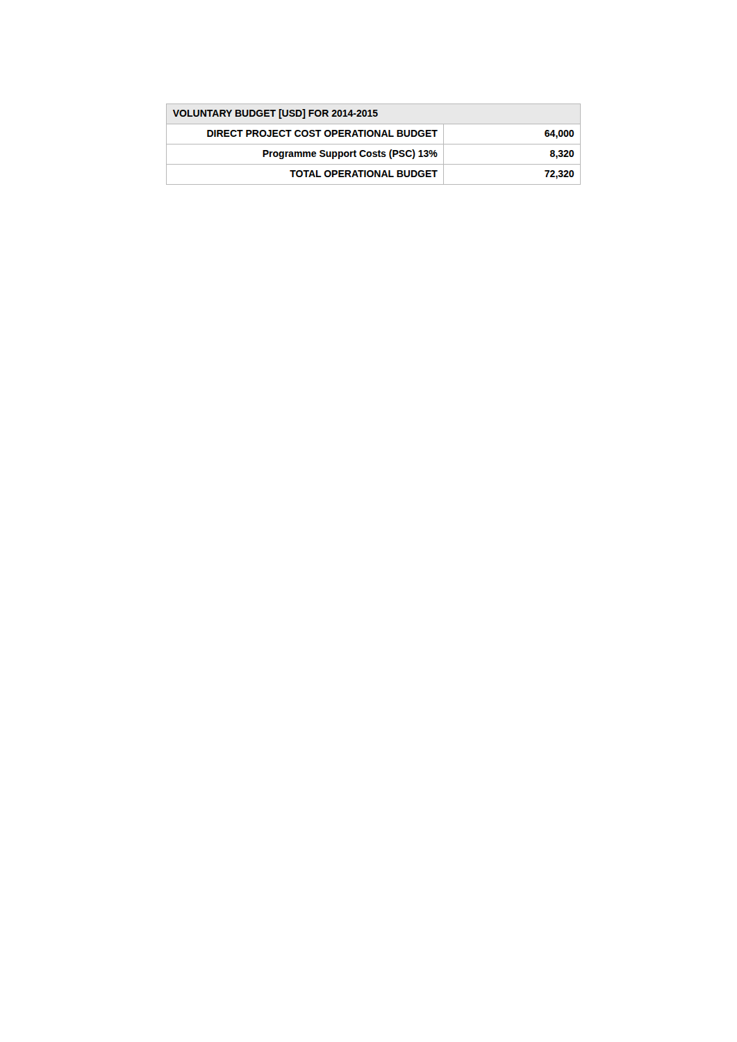| VOLUNTARY BUDGET [USD] FOR 2014-2015 |
| DIRECT PROJECT COST OPERATIONAL BUDGET | 64,000 |
| Programme Support Costs (PSC) 13% | 8,320 |
| TOTAL OPERATIONAL BUDGET | 72,320 |